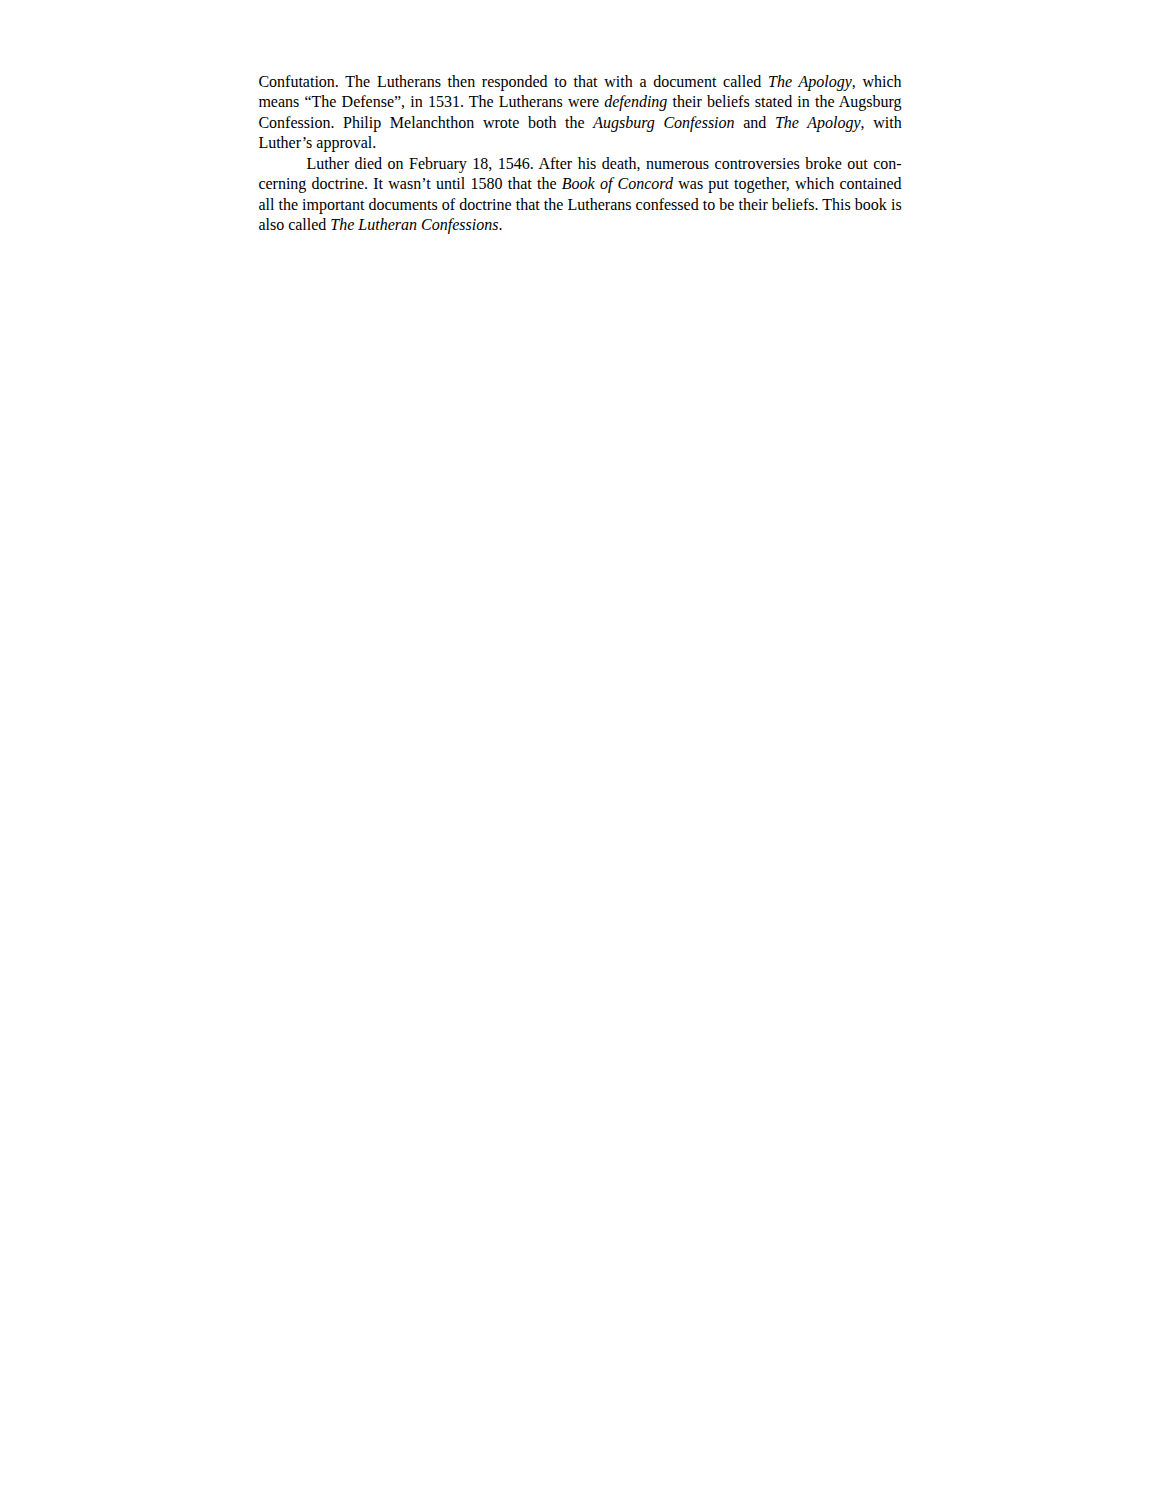Confutation. The Lutherans then responded to that with a document called The Apology, which means “The Defense”, in 1531. The Lutherans were defending their beliefs stated in the Augsburg Confession. Philip Melanchthon wrote both the Augsburg Confession and The Apology, with Luther’s approval.
Luther died on February 18, 1546. After his death, numerous controversies broke out concerning doctrine. It wasn’t until 1580 that the Book of Concord was put together, which contained all the important documents of doctrine that the Lutherans confessed to be their beliefs. This book is also called The Lutheran Confessions.